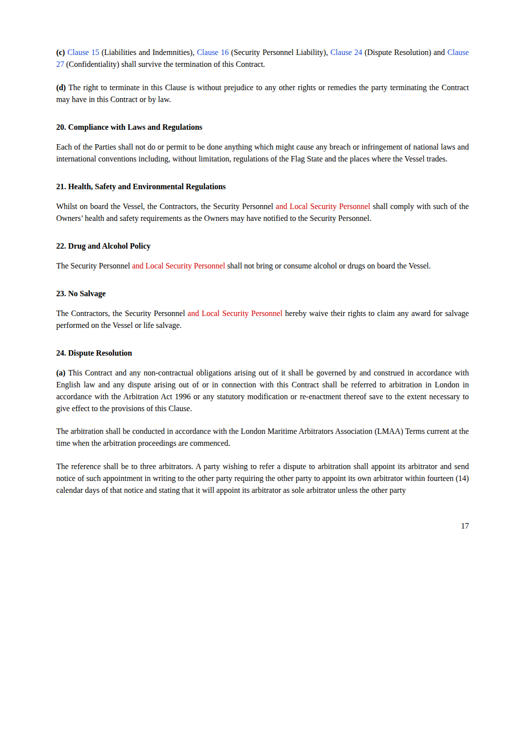(c) Clause 15 (Liabilities and Indemnities), Clause 16 (Security Personnel Liability), Clause 24 (Dispute Resolution) and Clause 27 (Confidentiality) shall survive the termination of this Contract.
(d) The right to terminate in this Clause is without prejudice to any other rights or remedies the party terminating the Contract may have in this Contract or by law.
20. Compliance with Laws and Regulations
Each of the Parties shall not do or permit to be done anything which might cause any breach or infringement of national laws and international conventions including, without limitation, regulations of the Flag State and the places where the Vessel trades.
21. Health, Safety and Environmental Regulations
Whilst on board the Vessel, the Contractors, the Security Personnel and Local Security Personnel shall comply with such of the Owners’ health and safety requirements as the Owners may have notified to the Security Personnel.
22. Drug and Alcohol Policy
The Security Personnel and Local Security Personnel shall not bring or consume alcohol or drugs on board the Vessel.
23. No Salvage
The Contractors, the Security Personnel and Local Security Personnel hereby waive their rights to claim any award for salvage performed on the Vessel or life salvage.
24. Dispute Resolution
(a) This Contract and any non-contractual obligations arising out of it shall be governed by and construed in accordance with English law and any dispute arising out of or in connection with this Contract shall be referred to arbitration in London in accordance with the Arbitration Act 1996 or any statutory modification or re-enactment thereof save to the extent necessary to give effect to the provisions of this Clause.
The arbitration shall be conducted in accordance with the London Maritime Arbitrators Association (LMAA) Terms current at the time when the arbitration proceedings are commenced.
The reference shall be to three arbitrators. A party wishing to refer a dispute to arbitration shall appoint its arbitrator and send notice of such appointment in writing to the other party requiring the other party to appoint its own arbitrator within fourteen (14) calendar days of that notice and stating that it will appoint its arbitrator as sole arbitrator unless the other party
17